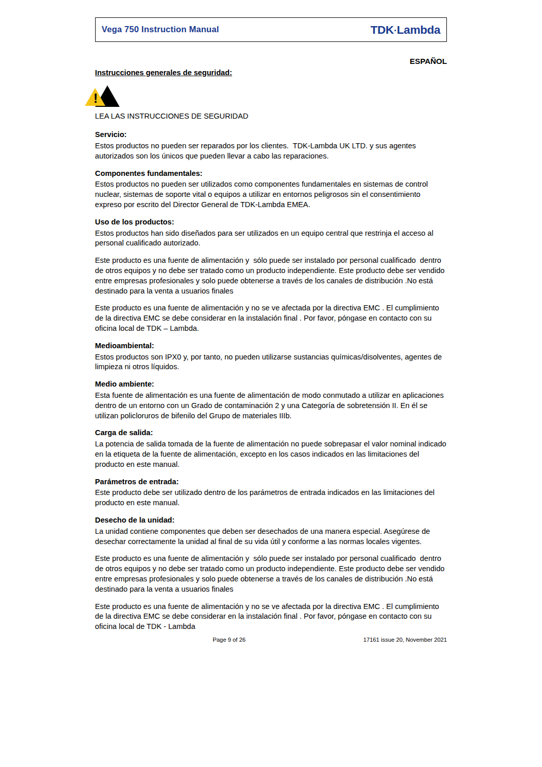Vega 750 Instruction Manual
TDK·Lambda
ESPAÑOL
Instrucciones generales de seguridad:
!
LEA LAS INSTRUCCIONES DE SEGURIDAD
Servicio:
Estos productos no pueden ser reparados por los clientes. TDK-Lambda UK LTD. y sus agentes autorizados son los únicos que pueden llevar a cabo las reparaciones.
Componentes fundamentales:
Estos productos no pueden ser utilizados como componentes fundamentales en sistemas de control nuclear, sistemas de soporte vital o equipos a utilizar en entornos peligrosos sin el consentimiento expreso por escrito del Director General de TDK-Lambda EMEA.
Uso de los productos:
Estos productos han sido diseñados para ser utilizados en un equipo central que restrinja el acceso al personal cualificado autorizado.
Este producto es una fuente de alimentación y sólo puede ser instalado por personal cualificado dentro de otros equipos y no debe ser tratado como un producto independiente. Este producto debe ser vendido entre empresas profesionales y solo puede obtenerse a través de los canales de distribución .No está destinado para la venta a usuarios finales
Este producto es una fuente de alimentación y no se ve afectada por la directiva EMC . El cumplimiento de la directiva EMC se debe considerar en la instalación final . Por favor, póngase en contacto con su oficina local de TDK – Lambda.
Medioambiental:
Estos productos son IPX0 y, por tanto, no pueden utilizarse sustancias químicas/disolventes, agentes de limpieza ni otros líquidos.
Medio ambiente:
Esta fuente de alimentación es una fuente de alimentación de modo conmutado a utilizar en aplicaciones dentro de un entorno con un Grado de contaminación 2 y una Categoría de sobretensión II. En él se utilizan policloruros de bifenilo del Grupo de materiales IIIb.
Carga de salida:
La potencia de salida tomada de la fuente de alimentación no puede sobrepasar el valor nominal indicado en la etiqueta de la fuente de alimentación, excepto en los casos indicados en las limitaciones del producto en este manual.
Parámetros de entrada:
Este producto debe ser utilizado dentro de los parámetros de entrada indicados en las limitaciones del producto en este manual.
Desecho de la unidad:
La unidad contiene componentes que deben ser desechados de una manera especial. Asegúrese de desechar correctamente la unidad al final de su vida útil y conforme a las normas locales vigentes.
Este producto es una fuente de alimentación y sólo puede ser instalado por personal cualificado dentro de otros equipos y no debe ser tratado como un producto independiente. Este producto debe ser vendido entre empresas profesionales y solo puede obtenerse a través de los canales de distribución .No está destinado para la venta a usuarios finales
Este producto es una fuente de alimentación y no se ve afectada por la directiva EMC . El cumplimiento de la directiva EMC se debe considerar en la instalación final . Por favor, póngase en contacto con su oficina local de TDK - Lambda
Page 9 of 26
17161 issue 20, November 2021